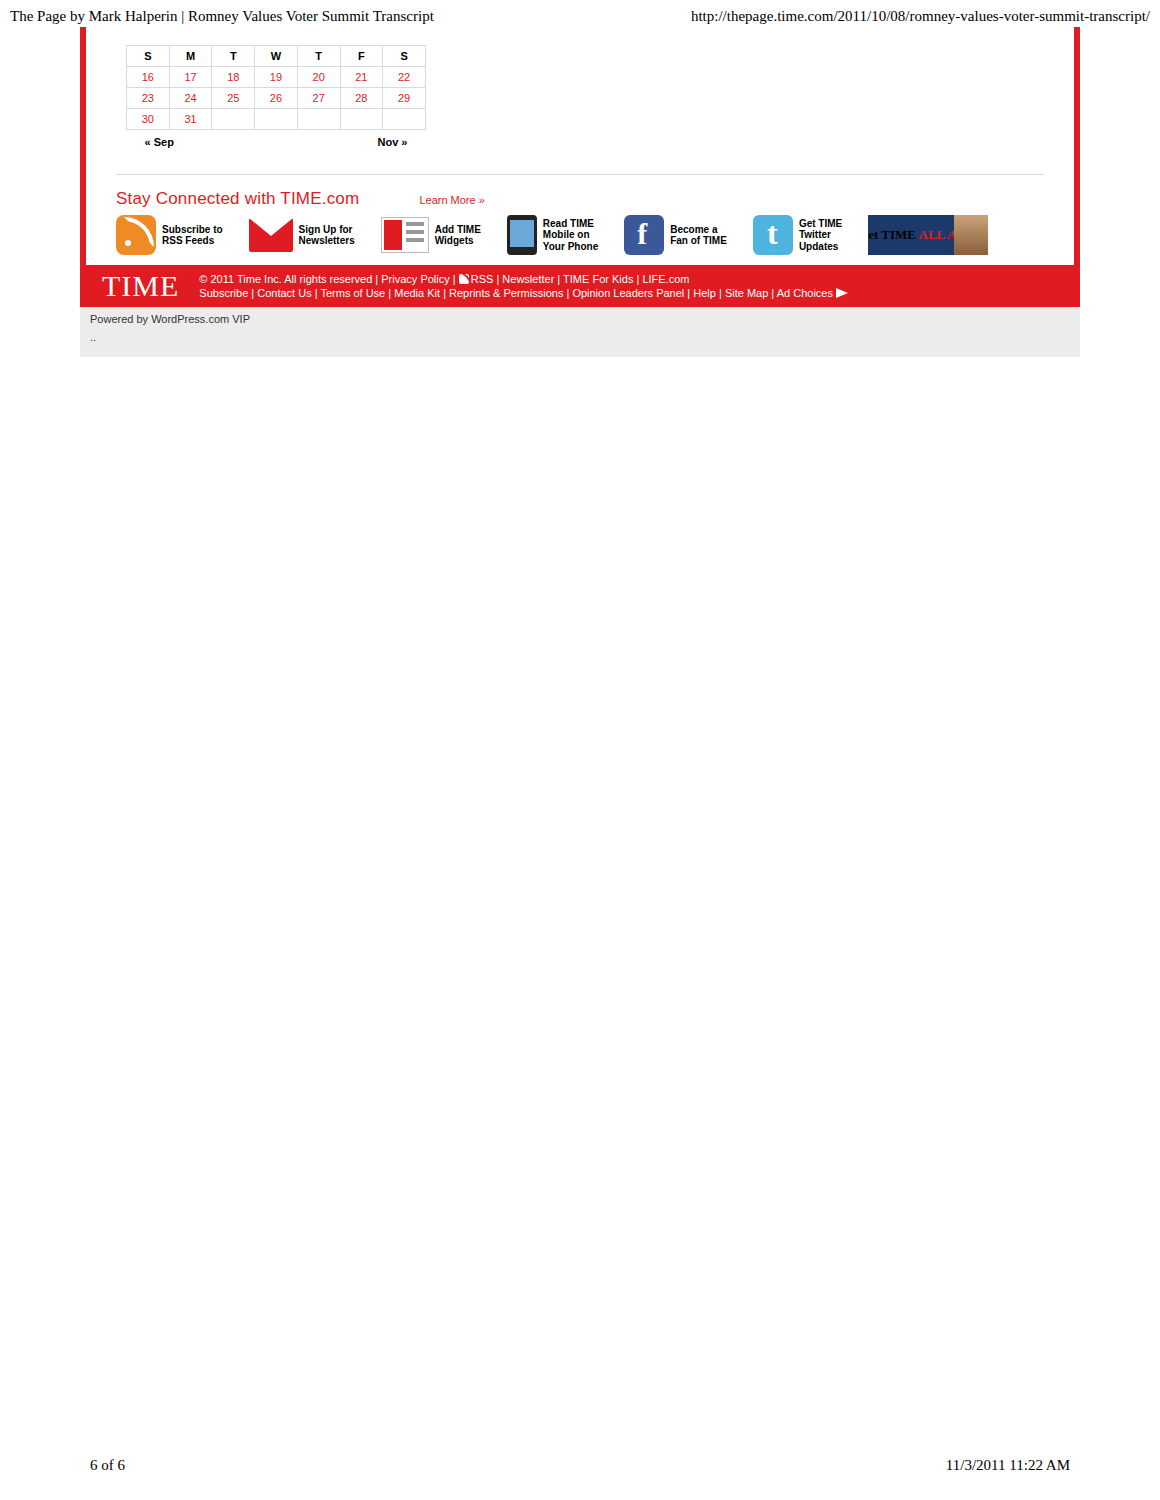The Page by Mark Halperin | Romney Values Voter Summit Transcript
http://thepage.time.com/2011/10/08/romney-values-voter-summit-transcript/
| S | M | T | W | T | F | S |
| --- | --- | --- | --- | --- | --- | --- |
| 16 | 17 | 18 | 19 | 20 | 21 | 22 |
| 23 | 24 | 25 | 26 | 27 | 28 | 29 |
| 30 | 31 | | | | | |
| « Sep | | Nov » |
Stay Connected with TIME.com
Learn More »
Subscribe to
RSS Feeds
Sign Up for
Newsletters
Add TIME
Widgets
Read TIME
Mobile on
Your Phone
Become a
Fan of TIME
Get TIME
Twitter
Updates
Get TIME ALL ACCESS
TIME
© 2011 Time Inc. All rights reserved | Privacy Policy | RSS | Newsletter | TIME For Kids | LIFE.com
Subscribe | Contact Us | Terms of Use | Media Kit | Reprints & Permissions | Opinion Leaders Panel | Help | Site Map | Ad Choices
Powered by WordPress.com VIP ..
6 of 6
11/3/2011 11:22 AM